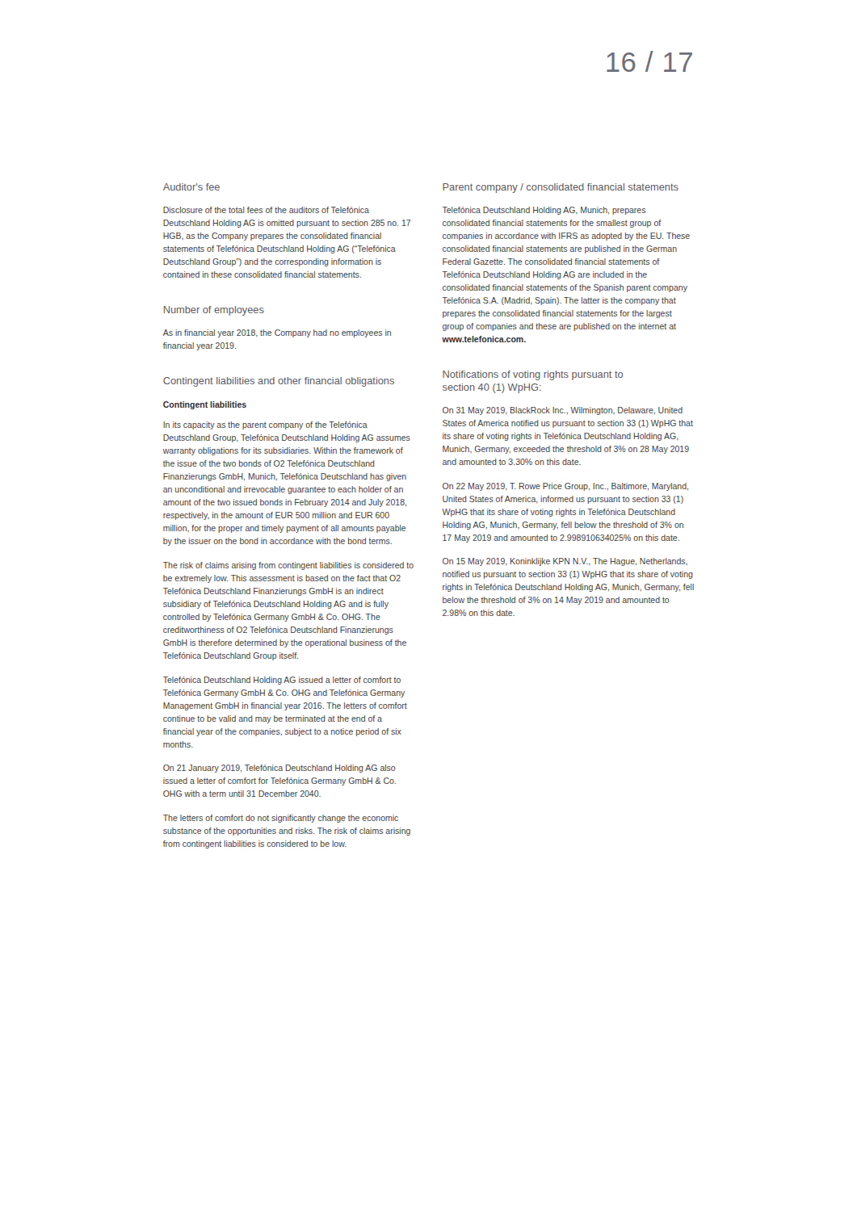16 / 17
Auditor's fee
Disclosure of the total fees of the auditors of Telefónica Deutschland Holding AG is omitted pursuant to section 285 no. 17 HGB, as the Company prepares the consolidated financial statements of Telefónica Deutschland Holding AG (“Telefónica Deutschland Group”) and the corresponding information is contained in these consolidated financial statements.
Number of employees
As in financial year 2018, the Company had no employees in financial year 2019.
Contingent liabilities and other financial obligations
Contingent liabilities
In its capacity as the parent company of the Telefónica Deutschland Group, Telefónica Deutschland Holding AG assumes warranty obligations for its subsidiaries. Within the framework of the issue of the two bonds of O2 Telefónica Deutschland Finanzierungs GmbH, Munich, Telefónica Deutschland has given an unconditional and irrevocable guarantee to each holder of an amount of the two issued bonds in February 2014 and July 2018, respectively, in the amount of EUR 500 million and EUR 600 million, for the proper and timely payment of all amounts payable by the issuer on the bond in accordance with the bond terms.
The risk of claims arising from contingent liabilities is considered to be extremely low. This assessment is based on the fact that O2 Telefónica Deutschland Finanzierungs GmbH is an indirect subsidiary of Telefónica Deutschland Holding AG and is fully controlled by Telefónica Germany GmbH & Co. OHG. The creditworthiness of O2 Telefónica Deutschland Finanzierungs GmbH is therefore determined by the operational business of the Telefónica Deutschland Group itself.
Telefónica Deutschland Holding AG issued a letter of comfort to Telefónica Germany GmbH & Co. OHG and Telefónica Germany Management GmbH in financial year 2016. The letters of comfort continue to be valid and may be terminated at the end of a financial year of the companies, subject to a notice period of six months.
On 21 January 2019, Telefónica Deutschland Holding AG also issued a letter of comfort for Telefónica Germany GmbH & Co. OHG with a term until 31 December 2040.
The letters of comfort do not significantly change the economic substance of the opportunities and risks. The risk of claims arising from contingent liabilities is considered to be low.
Parent company / consolidated financial statements
Telefónica Deutschland Holding AG, Munich, prepares consolidated financial statements for the smallest group of companies in accordance with IFRS as adopted by the EU. These consolidated financial statements are published in the German Federal Gazette. The consolidated financial statements of Telefónica Deutschland Holding AG are included in the consolidated financial statements of the Spanish parent company Telefónica S.A. (Madrid, Spain). The latter is the company that prepares the consolidated financial statements for the largest group of companies and these are published on the internet at www.telefonica.com.
Notifications of voting rights pursuant to
section 40 (1) WpHG:
On 31 May 2019, BlackRock Inc., Wilmington, Delaware, United States of America notified us pursuant to section 33 (1) WpHG that its share of voting rights in Telefónica Deutschland Holding AG, Munich, Germany, exceeded the threshold of 3% on 28 May 2019 and amounted to 3.30% on this date.
On 22 May 2019, T. Rowe Price Group, Inc., Baltimore, Maryland, United States of America, informed us pursuant to section 33 (1) WpHG that its share of voting rights in Telefónica Deutschland Holding AG, Munich, Germany, fell below the threshold of 3% on 17 May 2019 and amounted to 2.998910634025% on this date.
On 15 May 2019, Koninklijke KPN N.V., The Hague, Netherlands, notified us pursuant to section 33 (1) WpHG that its share of voting rights in Telefónica Deutschland Holding AG, Munich, Germany, fell below the threshold of 3% on 14 May 2019 and amounted to 2.98% on this date.